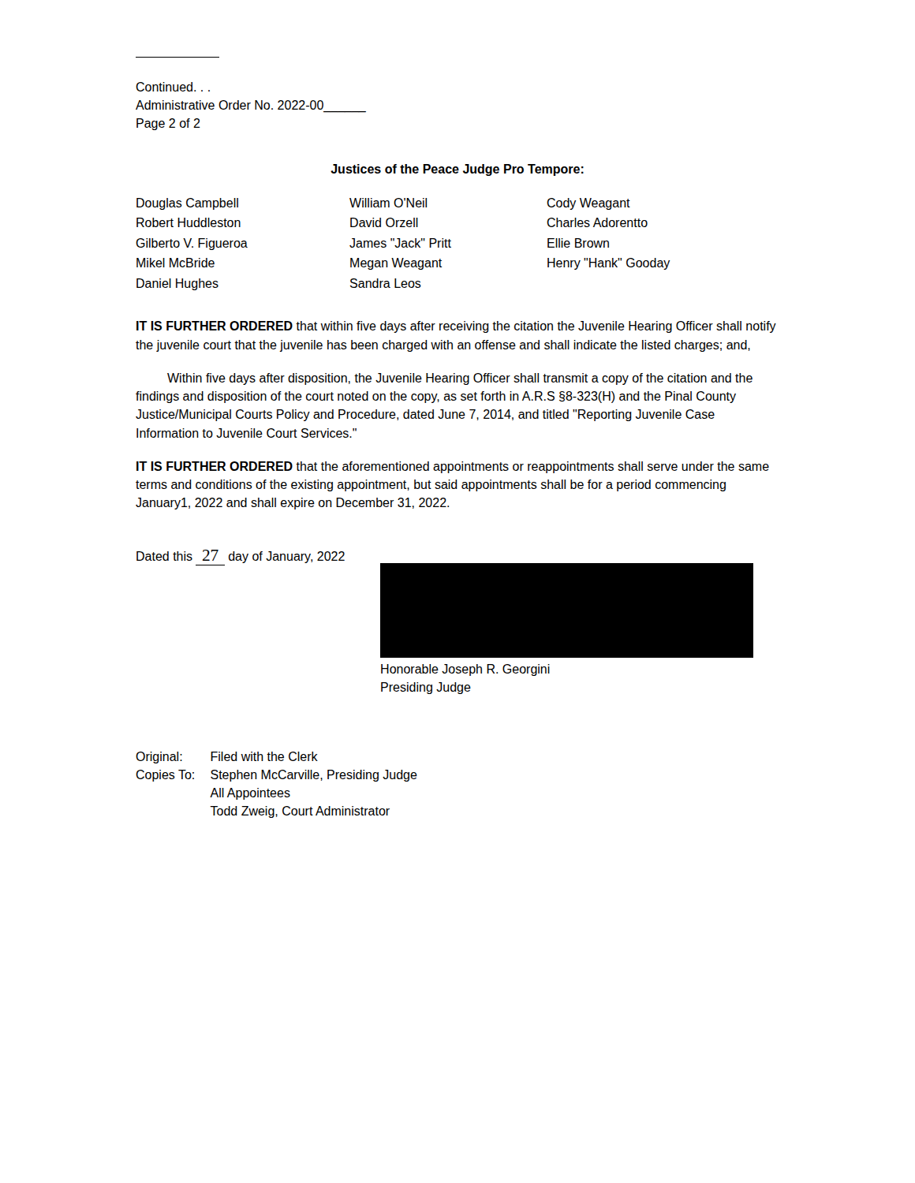Continued. . .
Administrative Order No. 2022-00______
Page 2 of 2
Justices of the Peace Judge Pro Tempore:
| Douglas Campbell | William O'Neil | Cody Weagant |
| Robert Huddleston | David Orzell | Charles Adorentto |
| Gilberto V. Figueroa | James "Jack" Pritt | Ellie Brown |
| Mikel McBride | Megan Weagant | Henry "Hank" Gooday |
| Daniel Hughes | Sandra Leos | |
IT IS FURTHER ORDERED that within five days after receiving the citation the Juvenile Hearing Officer shall notify the juvenile court that the juvenile has been charged with an offense and shall indicate the listed charges; and,
Within five days after disposition, the Juvenile Hearing Officer shall transmit a copy of the citation and the findings and disposition of the court noted on the copy, as set forth in A.R.S §8-323(H) and the Pinal County Justice/Municipal Courts Policy and Procedure, dated June 7, 2014, and titled "Reporting Juvenile Case Information to Juvenile Court Services."
IT IS FURTHER ORDERED that the aforementioned appointments or reappointments shall serve under the same terms and conditions of the existing appointment, but said appointments shall be for a period commencing January1, 2022 and shall expire on December 31, 2022.
Dated this 27 day of January, 2022
Honorable Joseph R. Georgini
Presiding Judge
| Original: | Filed with the Clerk |
| Copies To: | Stephen McCarville, Presiding Judge All Appointees Todd Zweig, Court Administrator |